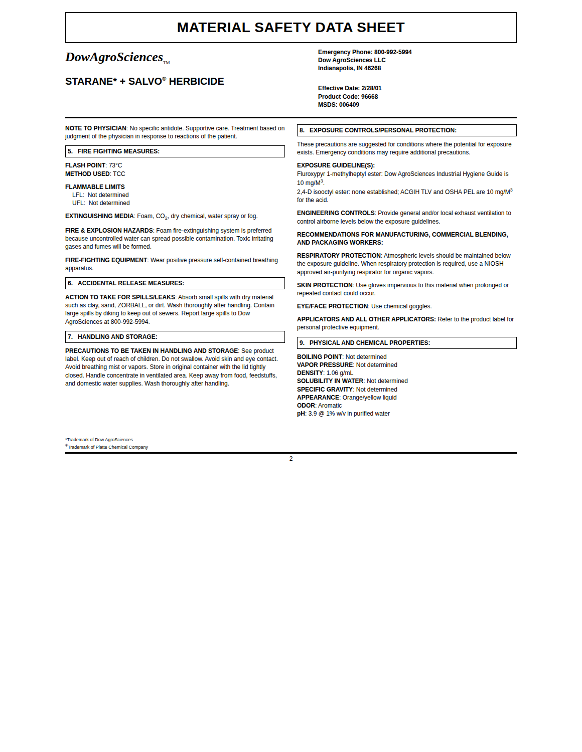MATERIAL SAFETY DATA SHEET
DowAgroSciencesTM
STARANE* + SALVO® HERBICIDE
Emergency Phone: 800-992-5994
Dow AgroSciences LLC
Indianapolis, IN 46268
Effective Date: 2/28/01
Product Code: 96668
MSDS: 006409
NOTE TO PHYSICIAN: No specific antidote. Supportive care. Treatment based on judgment of the physician in response to reactions of the patient.
5. Fire Fighting Measures:
FLASH POINT: 73°C
METHOD USED: TCC
FLAMMABLE LIMITS
LFL: Not determined
UFL: Not determined
EXTINGUISHING MEDIA: Foam, CO2, dry chemical, water spray or fog.
FIRE & EXPLOSION HAZARDS: Foam fire-extinguishing system is preferred because uncontrolled water can spread possible contamination. Toxic irritating gases and fumes will be formed.
FIRE-FIGHTING EQUIPMENT: Wear positive pressure self-contained breathing apparatus.
6. Accidental Release Measures:
ACTION TO TAKE FOR SPILLS/LEAKS: Absorb small spills with dry material such as clay, sand, ZORBALL, or dirt. Wash thoroughly after handling. Contain large spills by diking to keep out of sewers. Report large spills to Dow AgroSciences at 800-992-5994.
7. Handling and Storage:
PRECAUTIONS TO BE TAKEN IN HANDLING AND STORAGE: See product label. Keep out of reach of children. Do not swallow. Avoid skin and eye contact. Avoid breathing mist or vapors. Store in original container with the lid tightly closed. Handle concentrate in ventilated area. Keep away from food, feedstuffs, and domestic water supplies. Wash thoroughly after handling.
8. Exposure Controls/Personal Protection:
These precautions are suggested for conditions where the potential for exposure exists. Emergency conditions may require additional precautions.
EXPOSURE GUIDELINE(S):
Fluroxypyr 1-methylheptyl ester: Dow AgroSciences Industrial Hygiene Guide is 10 mg/M3.
2,4-D isooctyl ester: none established; ACGIH TLV and OSHA PEL are 10 mg/M3 for the acid.
ENGINEERING CONTROLS: Provide general and/or local exhaust ventilation to control airborne levels below the exposure guidelines.
RECOMMENDATIONS FOR MANUFACTURING, COMMERCIAL BLENDING, AND PACKAGING WORKERS:
RESPIRATORY PROTECTION: Atmospheric levels should be maintained below the exposure guideline. When respiratory protection is required, use a NIOSH approved air-purifying respirator for organic vapors.
SKIN PROTECTION: Use gloves impervious to this material when prolonged or repeated contact could occur.
EYE/FACE PROTECTION: Use chemical goggles.
APPLICATORS AND ALL OTHER APPLICATORS: Refer to the product label for personal protective equipment.
9. Physical and Chemical Properties:
BOILING POINT: Not determined
VAPOR PRESSURE: Not determined
DENSITY: 1.06 g/mL
SOLUBILITY IN WATER: Not determined
SPECIFIC GRAVITY: Not determined
APPEARANCE: Orange/yellow liquid
ODOR: Aromatic
pH: 3.9 @ 1% w/v in purified water
*Trademark of Dow AgroSciences
®Trademark of Platte Chemical Company
2